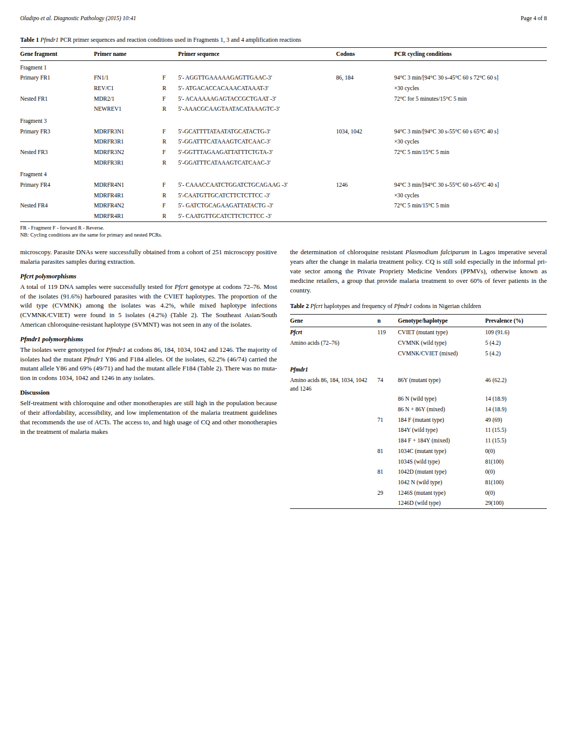Oladipo et al. Diagnostic Pathology (2015) 10:41
Page 4 of 8
Table 1 Pfmdr1 PCR primer sequences and reaction conditions used in Fragments 1, 3 and 4 amplification reactions
| Gene fragment | Primer name | | Primer sequence | Codons | PCR cycling conditions |
| --- | --- | --- | --- | --- | --- |
| Fragment 1 | | | | | |
| Primary FR1 | FN1/1 | F | 5′- AGGTTGAAAAAGAGTTGAAC-3′ | 86, 184 | 94°C 3 min/[94°C 30 s-45°C 60 s 72°C 60 s] |
| | REV/C1 | R | 5′- ATGACACCACAAACATAAAT-3′ | | ×30 cycles |
| Nested FR1 | MDR2/1 | F | 5′- ACAAAAAGAGTACCGCTGAAT -3′ | | 72°C for 5 minutes/15°C 5 min |
| | NEWREV1 | R | 5′-AAACGCAAGTAATACATAAAGTC-3′ | | |
| Fragment 3 | | | | | |
| Primary FR3 | MDRFR3N1 | F | 5′-GCATTTTATAATATGCATACTG-3′ | 1034, 1042 | 94°C 3 min/[94°C 30 s-55°C 60 s 65°C 40 s] |
| | MDRFR3R1 | R | 5′-GGATTTCATAAAGTCATCAAC-3′ | | ×30 cycles |
| Nested FR3 | MDRFR3N2 | F | 5′-GGTTTAGAAGATTATTTCTGTA-3′ | | 72°C 5 min/15°C 5 min |
| | MDRFR3R1 | R | 5′-GGATTTCATAAAGTCATCAAC-3′ | | |
| Fragment 4 | | | | | |
| Primary FR4 | MDRFR4N1 | F | 5′- CAAACCAATCTGGATCTGCAGAAG -3′ | 1246 | 94°C 3 min/[94°C 30 s-55°C 60 s-65°C 40 s] |
| | MDRFR4R1 | R | 5′-CAATGTTGCATCTTCTCTTCC -3′ | | ×30 cycles |
| Nested FR4 | MDRFR4N2 | F | 5′- GATCTGCAGAAGATTATACTG -3′ | | 72°C 5 min/15°C 5 min |
| | MDRFR4R1 | R | 5′- CAATGTTGCATCTTCTCTTCC -3′ | | |
FR - Fragment F - forward R - Reverse.
NB: Cycling conditions are the same for primary and nested PCRs.
microscopy. Parasite DNAs were successfully obtained from a cohort of 251 microscopy positive malaria parasites samples during extraction.
Pfcrt polymorphisms
A total of 119 DNA samples were successfully tested for Pfcrt genotype at codons 72–76. Most of the isolates (91.6%) harboured parasites with the CVIET haplotypes. The proportion of the wild type (CVMNK) among the isolates was 4.2%, while mixed haplotype infections (CVMNK/CVIET) were found in 5 isolates (4.2%) (Table 2). The Southeast Asian/South American chloroquine-resistant haplotype (SVMNT) was not seen in any of the isolates.
Pfmdr1 polymorphisms
The isolates were genotyped for Pfmdr1 at codons 86, 184, 1034, 1042 and 1246. The majority of isolates had the mutant Pfmdr1 Y86 and F184 alleles. Of the isolates, 62.2% (46/74) carried the mutant allele Y86 and 69% (49/71) and had the mutant allele F184 (Table 2). There was no mutation in codons 1034, 1042 and 1246 in any isolates.
Discussion
Self-treatment with chloroquine and other monotherapies are still high in the population because of their affordability, accessibility, and low implementation of the malaria treatment guidelines that recommends the use of ACTs. The access to, and high usage of CQ and other monotherapies in the treatment of malaria makes
the determination of chloroquine resistant Plasmodium falciparum in Lagos imperative several years after the change in malaria treatment policy. CQ is still sold especially in the informal private sector among the Private Propriety Medicine Vendors (PPMVs), otherwise known as medicine retailers, a group that provide malaria treatment to over 60% of fever patients in the country.
Table 2 Pfcrt haplotypes and frequency of Pfmdr1 codons in Nigerian children
| Gene | n | Genotype/haplotype | Prevalence (%) |
| --- | --- | --- | --- |
| Pfcrt | 119 | CVIET (mutant type) | 109 (91.6) |
| Amino acids (72–76) | | CVMNK (wild type) | 5 (4.2) |
| | | CVMNK/CVIET (mixed) | 5 (4.2) |
| Pfmdr1 | | | |
| Amino acids 86, 184, 1034, 1042 and 1246 | 74 | 86Y (mutant type) | 46 (62.2) |
| | | 86 N (wild type) | 14 (18.9) |
| | | 86 N + 86Y (mixed) | 14 (18.9) |
| | 71 | 184 F (mutant type) | 49 (69) |
| | | 184Y (wild type) | 11 (15.5) |
| | | 184 F + 184Y (mixed) | 11 (15.5) |
| | 81 | 1034C (mutant type) | 0(0) |
| | | 1034S (wild type) | 81(100) |
| | 81 | 1042D (mutant type) | 0(0) |
| | | 1042 N (wild type) | 81(100) |
| | 29 | 1246S (mutant type) | 0(0) |
| | | 1246D (wild type) | 29(100) |